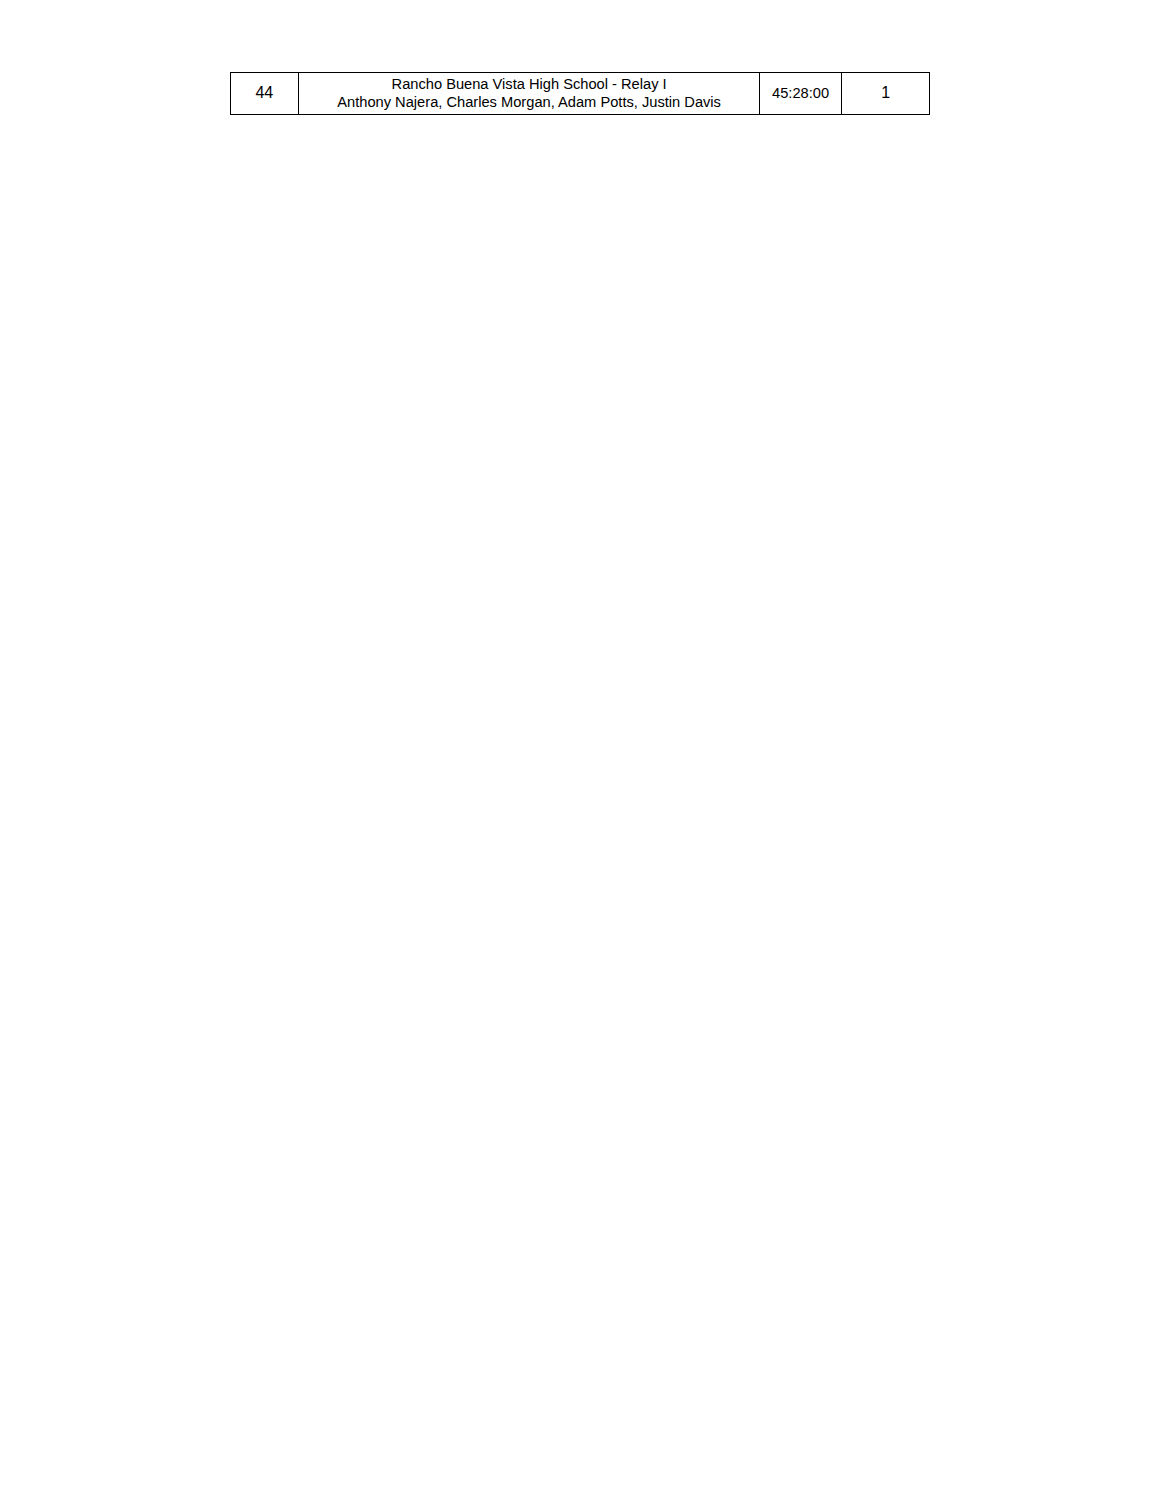| 44 | Rancho Buena Vista High School - Relay I Anthony Najera, Charles Morgan, Adam Potts, Justin Davis | 45:28:00 | 1 |